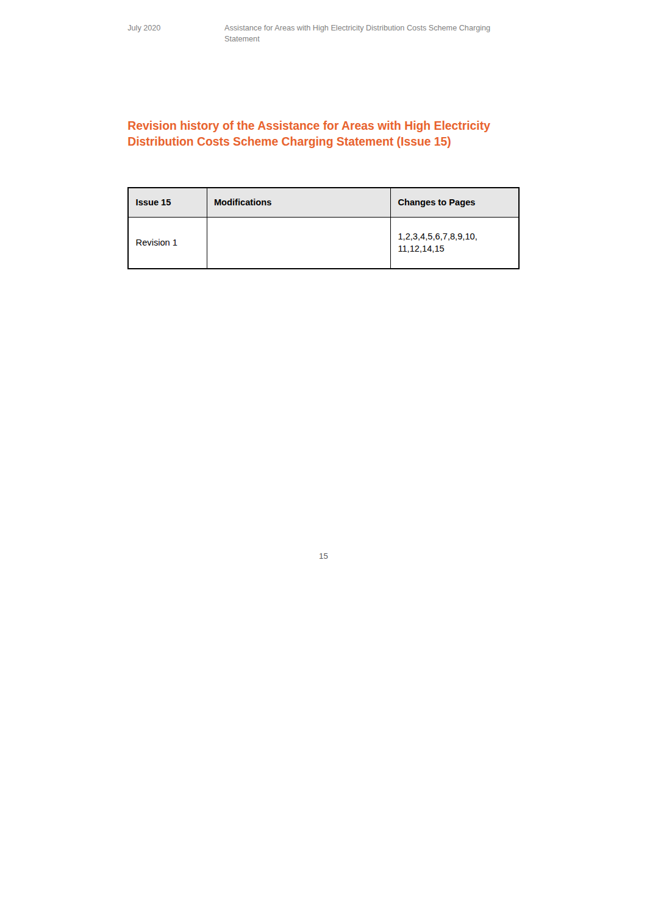July 2020
Assistance for Areas with High Electricity Distribution Costs Scheme Charging Statement
Revision history of the Assistance for Areas with High Electricity Distribution Costs Scheme Charging Statement (Issue 15)
| Issue 15 | Modifications | Changes to Pages |
| --- | --- | --- |
| Revision 1 | | 1,2,3,4,5,6,7,8,9,10, 11,12,14,15 |
15